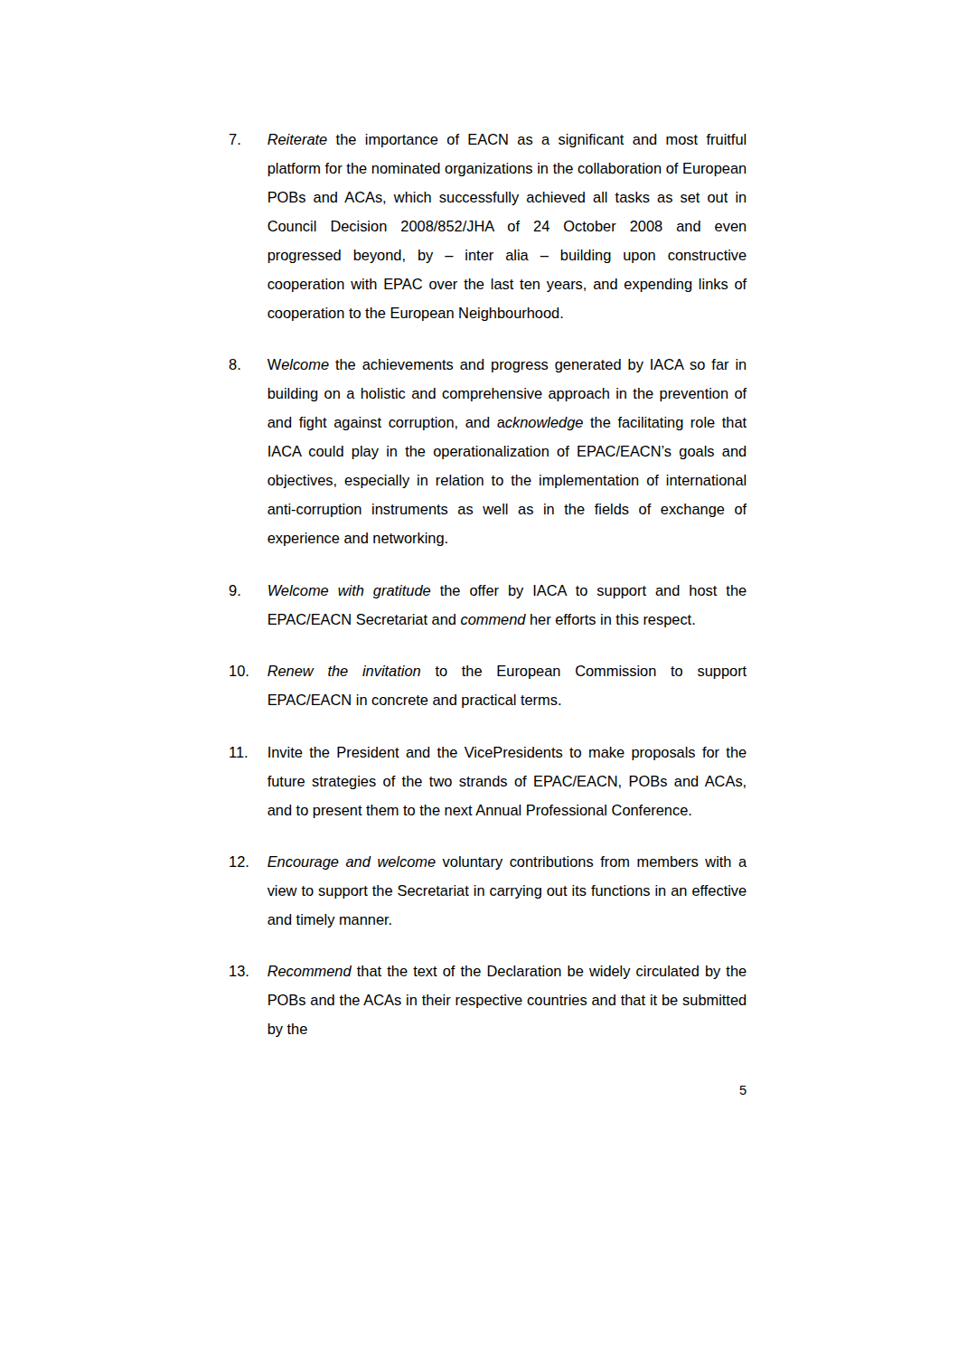7. Reiterate the importance of EACN as a significant and most fruitful platform for the nominated organizations in the collaboration of European POBs and ACAs, which successfully achieved all tasks as set out in Council Decision 2008/852/JHA of 24 October 2008 and even progressed beyond, by – inter alia – building upon constructive cooperation with EPAC over the last ten years, and expending links of cooperation to the European Neighbourhood.
8. Welcome the achievements and progress generated by IACA so far in building on a holistic and comprehensive approach in the prevention of and fight against corruption, and acknowledge the facilitating role that IACA could play in the operationalization of EPAC/EACN’s goals and objectives, especially in relation to the implementation of international anti-corruption instruments as well as in the fields of exchange of experience and networking.
9. Welcome with gratitude the offer by IACA to support and host the EPAC/EACN Secretariat and commend her efforts in this respect.
10. Renew the invitation to the European Commission to support EPAC/EACN in concrete and practical terms.
11. Invite the President and the VicePresidents to make proposals for the future strategies of the two strands of EPAC/EACN, POBs and ACAs, and to present them to the next Annual Professional Conference.
12. Encourage and welcome voluntary contributions from members with a view to support the Secretariat in carrying out its functions in an effective and timely manner.
13. Recommend that the text of the Declaration be widely circulated by the POBs and the ACAs in their respective countries and that it be submitted by the
5